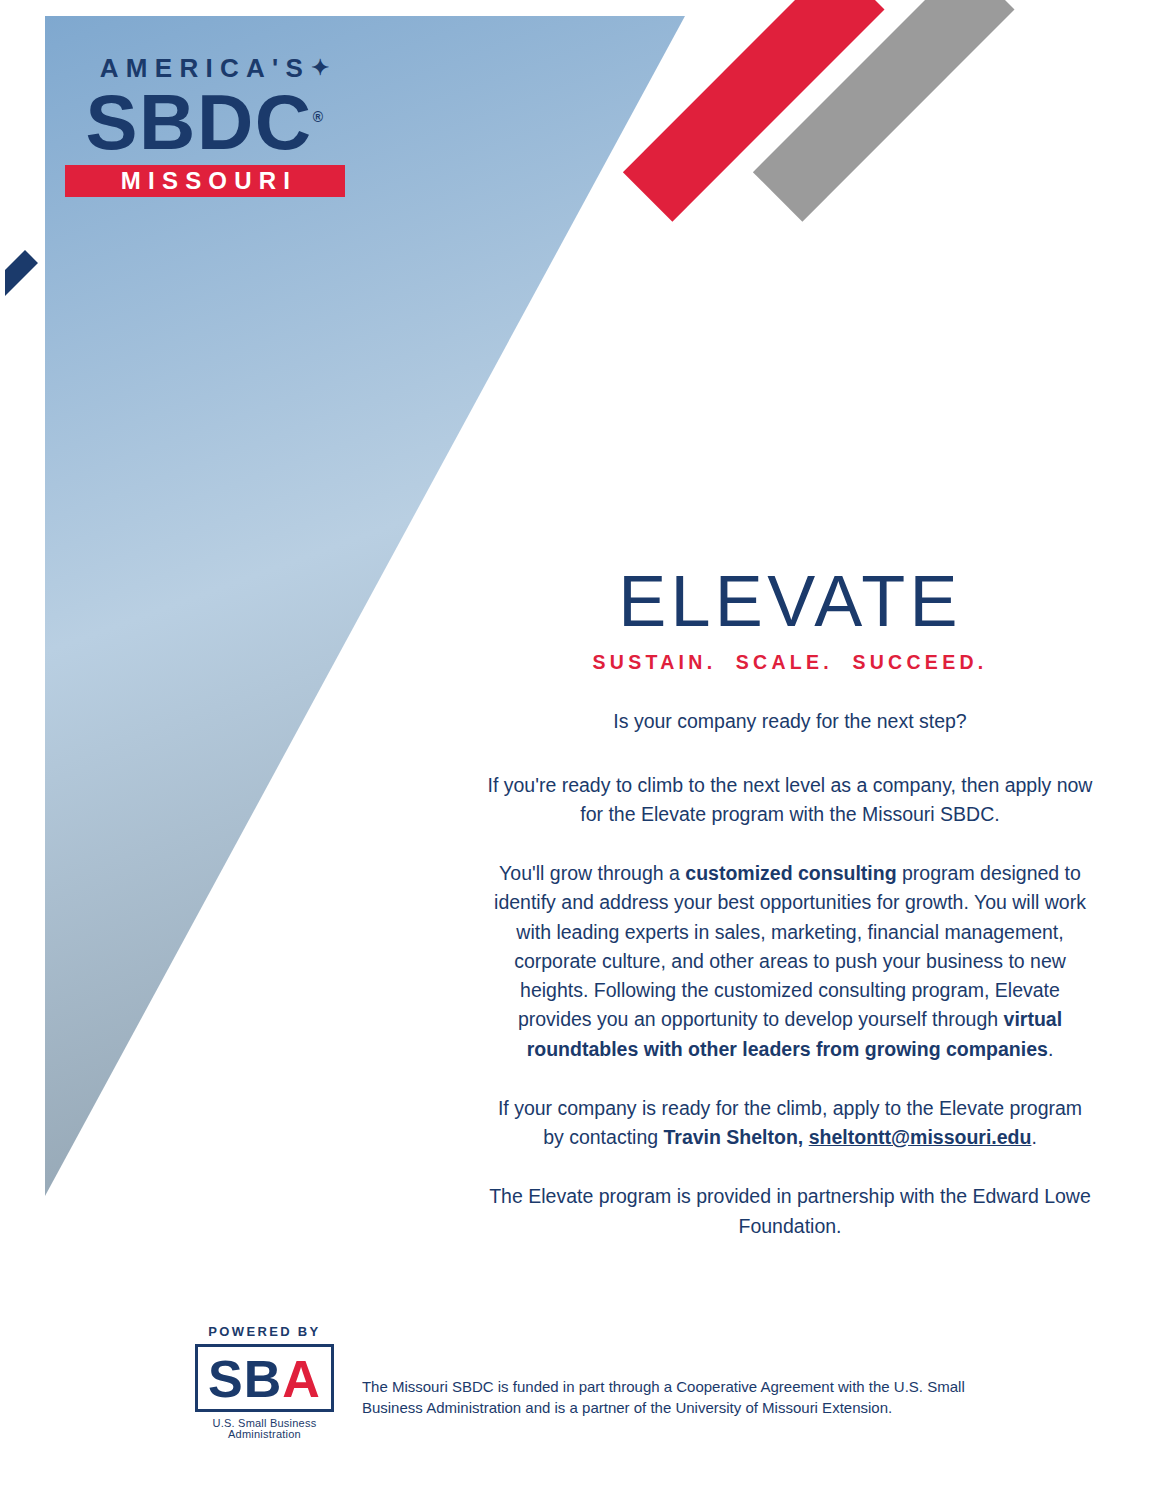AMERICA'S
SBDC✦®
MISSOURI
ELEVATE
SUSTAIN. SCALE. SUCCEED.
Is your company ready for the next step?
If you're ready to climb to the next level as a company, then apply now for the Elevate program with the Missouri SBDC.
You'll grow through a customized consulting program designed to identify and address your best opportunities for growth. You will work with leading experts in sales, marketing, financial management, corporate culture, and other areas to push your business to new heights. Following the customized consulting program, Elevate provides you an opportunity to develop yourself through virtual roundtables with other leaders from growing companies.
If your company is ready for the climb, apply to the Elevate program by contacting Travin Shelton, sheltontt@missouri.edu.
The Elevate program is provided in partnership with the Edward Lowe Foundation.
POWERED BY
SBA
U.S. Small Business
Administration
The Missouri SBDC is funded in part through a Cooperative Agreement with the U.S. Small Business Administration and is a partner of the University of Missouri Extension.